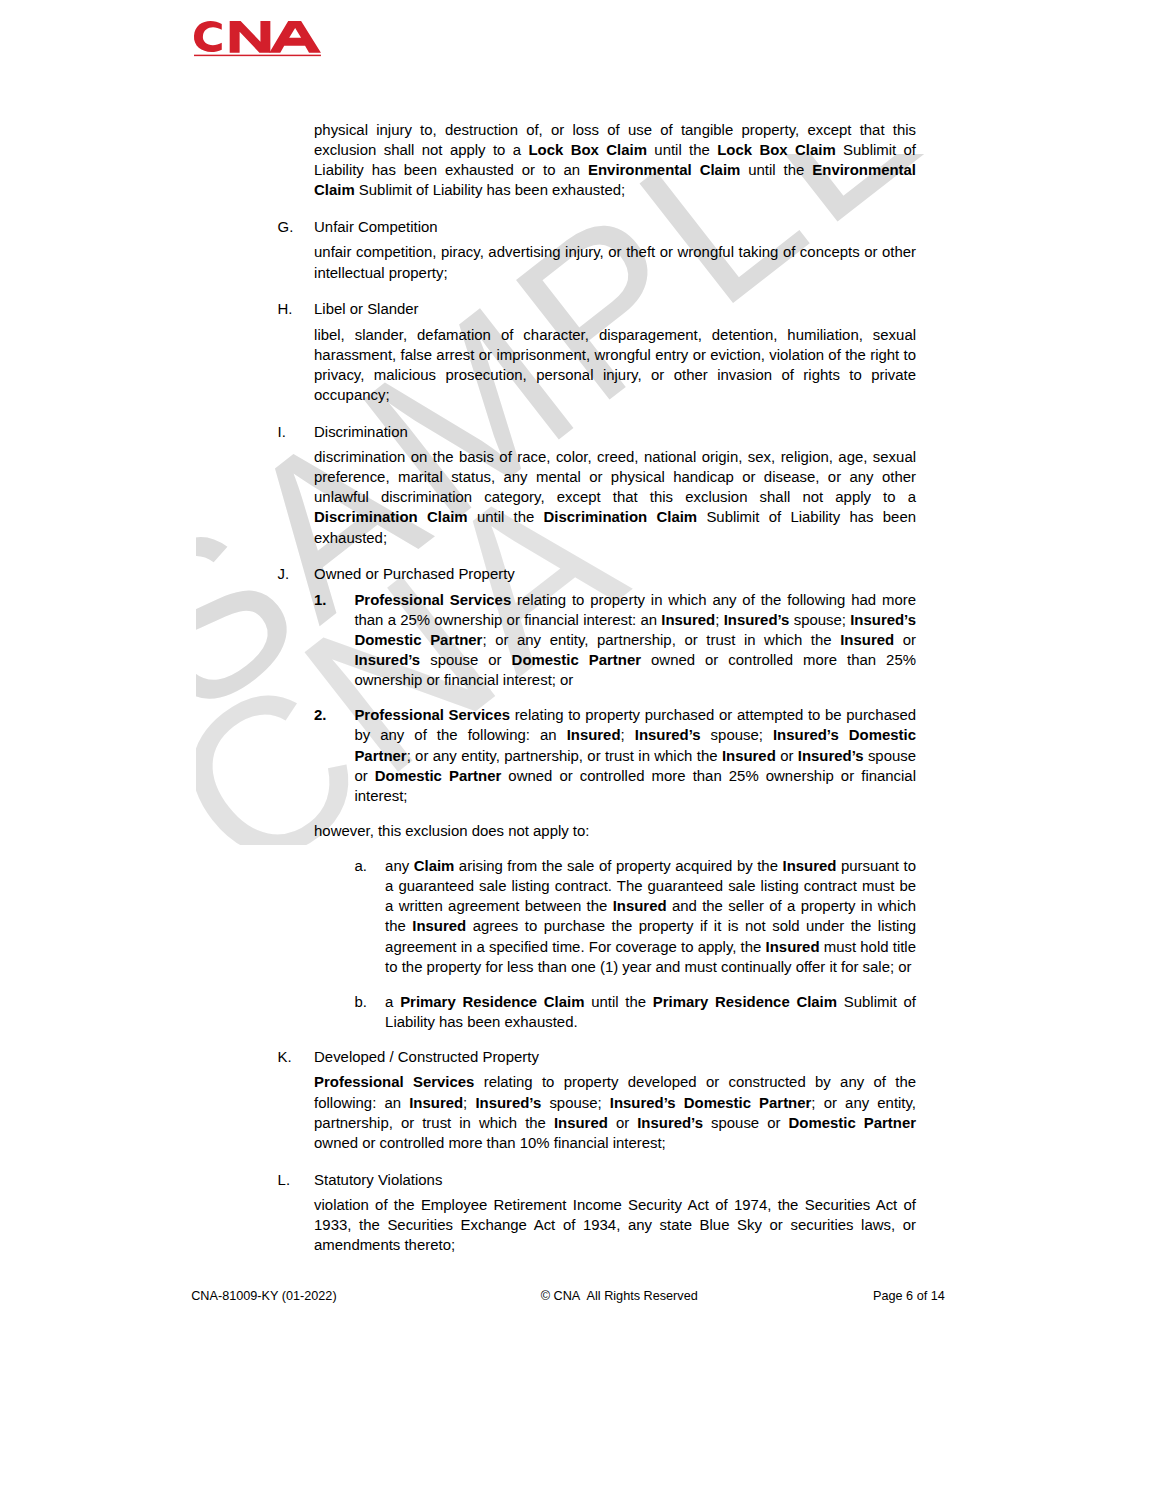SAMPLE CNA
physical injury to, destruction of, or loss of use of tangible property, except that this exclusion shall not apply to a Lock Box Claim until the Lock Box Claim Sublimit of Liability has been exhausted or to an Environmental Claim until the Environmental Claim Sublimit of Liability has been exhausted;
G.
Unfair Competition
unfair competition, piracy, advertising injury, or theft or wrongful taking of concepts or other intellectual property;
H.
Libel or Slander
libel, slander, defamation of character, disparagement, detention, humiliation, sexual harassment, false arrest or imprisonment, wrongful entry or eviction, violation of the right to privacy, malicious prosecution, personal injury, or other invasion of rights to private occupancy;
I.
Discrimination
discrimination on the basis of race, color, creed, national origin, sex, religion, age, sexual preference, marital status, any mental or physical handicap or disease, or any other unlawful discrimination category, except that this exclusion shall not apply to a Discrimination Claim until the Discrimination Claim Sublimit of Liability has been exhausted;
J.
Owned or Purchased Property
1.
Professional Services relating to property in which any of the following had more than a 25% ownership or financial interest: an Insured; Insured’s spouse; Insured’s Domestic Partner; or any entity, partnership, or trust in which the Insured or Insured’s spouse or Domestic Partner owned or controlled more than 25% ownership or financial interest; or
2.
Professional Services relating to property purchased or attempted to be purchased by any of the following: an Insured; Insured’s spouse; Insured’s Domestic Partner; or any entity, partnership, or trust in which the Insured or Insured’s spouse or Domestic Partner owned or controlled more than 25% ownership or financial interest;
however, this exclusion does not apply to:
a.
any Claim arising from the sale of property acquired by the Insured pursuant to a guaranteed sale listing contract. The guaranteed sale listing contract must be a written agreement between the Insured and the seller of a property in which the Insured agrees to purchase the property if it is not sold under the listing agreement in a specified time. For coverage to apply, the Insured must hold title to the property for less than one (1) year and must continually offer it for sale; or
b.
a Primary Residence Claim until the Primary Residence Claim Sublimit of Liability has been exhausted.
K.
Developed / Constructed Property
Professional Services relating to property developed or constructed by any of the following: an Insured; Insured’s spouse; Insured’s Domestic Partner; or any entity, partnership, or trust in which the Insured or Insured’s spouse or Domestic Partner owned or controlled more than 10% financial interest;
L.
Statutory Violations
violation of the Employee Retirement Income Security Act of 1974, the Securities Act of 1933, the Securities Exchange Act of 1934, any state Blue Sky or securities laws, or amendments thereto;
CNA-81009-KY (01-2022)
© CNA All Rights Reserved
Page 6 of 14